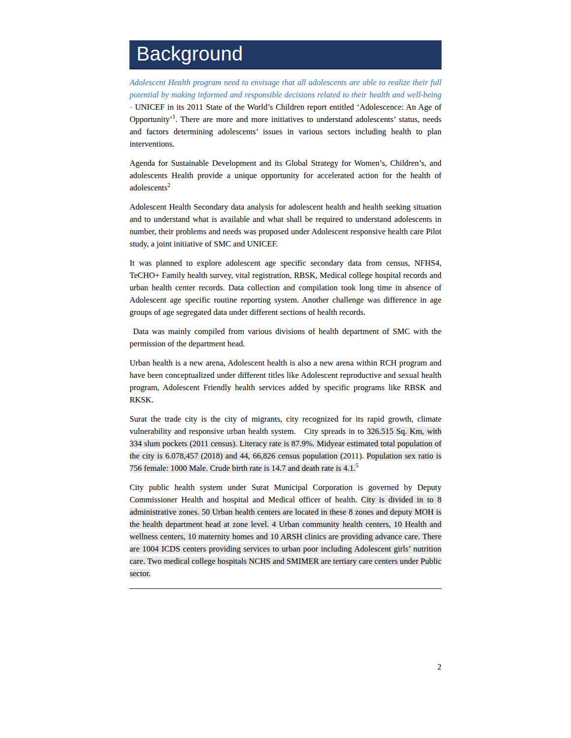Background
Adolescent Health program need to envisage that all adolescents are able to realize their full potential by making informed and responsible decisions related to their health and well-being - UNICEF in its 2011 State of the World’s Children report entitled ‘Adolescence: An Age of Opportunity’1. There are more and more initiatives to understand adolescents’ status, needs and factors determining adolescents’ issues in various sectors including health to plan interventions.
Agenda for Sustainable Development and its Global Strategy for Women’s, Children’s, and adolescents Health provide a unique opportunity for accelerated action for the health of adolescents2
Adolescent Health Secondary data analysis for adolescent health and health seeking situation and to understand what is available and what shall be required to understand adolescents in number, their problems and needs was proposed under Adolescent responsive health care Pilot study, a joint initiative of SMC and UNICEF.
It was planned to explore adolescent age specific secondary data from census, NFHS4, TeCHO+ Family health survey, vital registration, RBSK, Medical college hospital records and urban health center records. Data collection and compilation took long time in absence of Adolescent age specific routine reporting system. Another challenge was difference in age groups of age segregated data under different sections of health records.
Data was mainly compiled from various divisions of health department of SMC with the permission of the department head.
Urban health is a new arena, Adolescent health is also a new arena within RCH program and have been conceptualized under different titles like Adolescent reproductive and sexual health program, Adolescent Friendly health services added by specific programs like RBSK and RKSK.
Surat the trade city is the city of migrants, city recognized for its rapid growth, climate vulnerability and responsive urban health system. City spreads in to 326.515 Sq. Km, with 334 slum pockets (2011 census). Literacy rate is 87.9%. Midyear estimated total population of the city is 6.078,457 (2018) and 44, 66,826 census population (2011). Population sex ratio is 756 female: 1000 Male. Crude birth rate is 14.7 and death rate is 4.1.5
City public health system under Surat Municipal Corporation is governed by Deputy Commissioner Health and hospital and Medical officer of health. City is divided in to 8 administrative zones. 50 Urban health centers are located in these 8 zones and deputy MOH is the health department head at zone level. 4 Urban community health centers, 10 Health and wellness centers, 10 maternity homes and 10 ARSH clinics are providing advance care. There are 1004 ICDS centers providing services to urban poor including Adolescent girls’ nutrition care. Two medical college hospitals NCHS and SMIMER are tertiary care centers under Public sector.
2